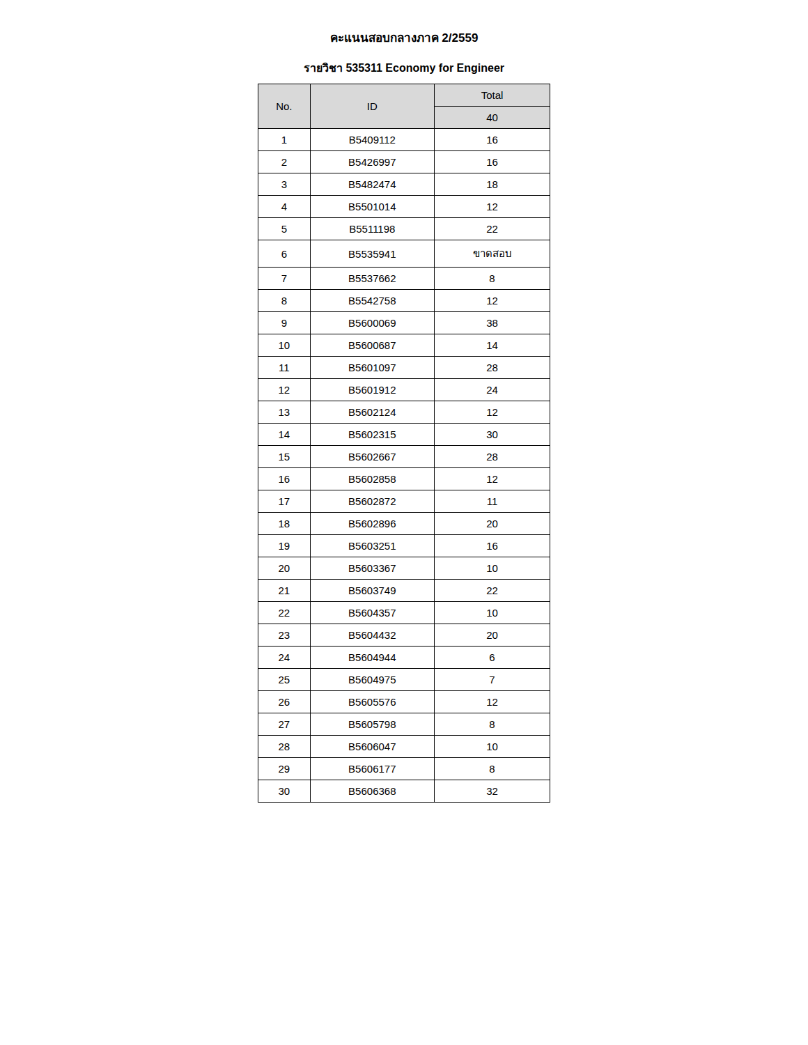คะแนนสอบกลางภาค 2/2559
รายวิชา 535311 Economy for Engineer
| No. | ID | Total |
| --- | --- | --- |
| 40 |
| 1 | B5409112 | 16 |
| 2 | B5426997 | 16 |
| 3 | B5482474 | 18 |
| 4 | B5501014 | 12 |
| 5 | B5511198 | 22 |
| 6 | B5535941 | ขาดสอบ |
| 7 | B5537662 | 8 |
| 8 | B5542758 | 12 |
| 9 | B5600069 | 38 |
| 10 | B5600687 | 14 |
| 11 | B5601097 | 28 |
| 12 | B5601912 | 24 |
| 13 | B5602124 | 12 |
| 14 | B5602315 | 30 |
| 15 | B5602667 | 28 |
| 16 | B5602858 | 12 |
| 17 | B5602872 | 11 |
| 18 | B5602896 | 20 |
| 19 | B5603251 | 16 |
| 20 | B5603367 | 10 |
| 21 | B5603749 | 22 |
| 22 | B5604357 | 10 |
| 23 | B5604432 | 20 |
| 24 | B5604944 | 6 |
| 25 | B5604975 | 7 |
| 26 | B5605576 | 12 |
| 27 | B5605798 | 8 |
| 28 | B5606047 | 10 |
| 29 | B5606177 | 8 |
| 30 | B5606368 | 32 |